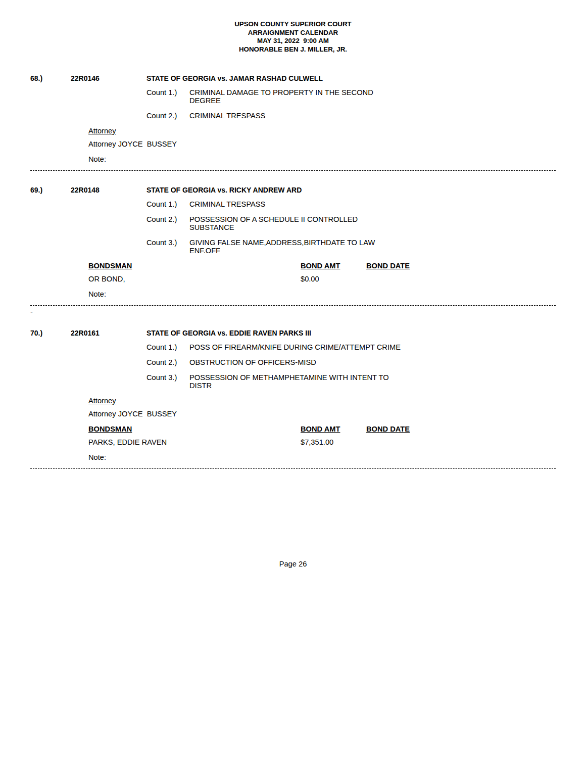UPSON COUNTY SUPERIOR COURT
ARRAIGNMENT CALENDAR
MAY 31, 2022 9:00 AM
HONORABLE BEN J. MILLER, JR.
68.) 22R0146 STATE OF GEORGIA vs. JAMAR RASHAD CULWELL
Count 1.) CRIMINAL DAMAGE TO PROPERTY IN THE SECOND DEGREE
Count 2.) CRIMINAL TRESPASS
Attorney
Attorney JOYCE BUSSEY
Note:
69.) 22R0148 STATE OF GEORGIA vs. RICKY ANDREW ARD
Count 1.) CRIMINAL TRESPASS
Count 2.) POSSESSION OF A SCHEDULE II CONTROLLED SUBSTANCE
Count 3.) GIVING FALSE NAME,ADDRESS,BIRTHDATE TO LAW ENF.OFF
BONDSMAN BOND AMT BOND DATE
OR BOND, $0.00
Note:
-
70.) 22R0161 STATE OF GEORGIA vs. EDDIE RAVEN PARKS III
Count 1.) POSS OF FIREARM/KNIFE DURING CRIME/ATTEMPT CRIME
Count 2.) OBSTRUCTION OF OFFICERS-MISD
Count 3.) POSSESSION OF METHAMPHETAMINE WITH INTENT TO DISTR
Attorney
Attorney JOYCE BUSSEY
BONDSMAN BOND AMT BOND DATE
PARKS, EDDIE RAVEN $7,351.00
Note:
Page 26